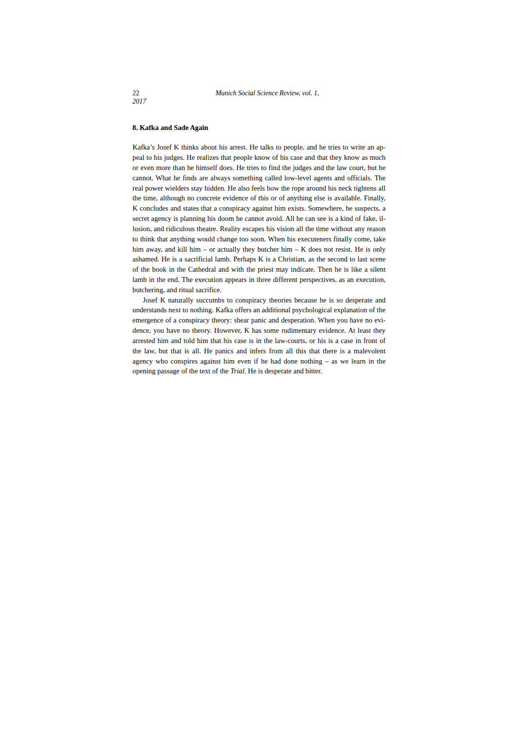22 Munich Social Science Review, vol. 1, 2017
8. Kafka and Sade Again
Kafka’s Josef K thinks about his arrest. He talks to people, and he tries to write an appeal to his judges. He realizes that people know of his case and that they know as much or even more than he himself does. He tries to find the judges and the law court, but he cannot. What he finds are always something called low-level agents and officials. The real power wielders stay hidden. He also feels how the rope around his neck tightens all the time, although no concrete evidence of this or of anything else is available. Finally, K concludes and states that a conspiracy against him exists. Somewhere, he suspects, a secret agency is planning his doom he cannot avoid. All he can see is a kind of fake, illusion, and ridiculous theatre. Reality escapes his vision all the time without any reason to think that anything would change too soon. When his executeners finally come, take him away, and kill him – or actually they butcher him – K does not resist. He is only ashamed. He is a sacrificial lamb. Perhaps K is a Christian, as the second to last scene of the book in the Cathedral and with the priest may indicate. Then he is like a silent lamb in the end. The execution appears in three different perspectives, as an execution, butchering, and ritual sacrifice.
Josef K naturally succumbs to conspiracy theories because he is so desperate and understands next to nothing. Kafka offers an additional psychological explanation of the emergence of a conspiracy theory: shear panic and desperation. When you have no evidence, you have no theory. However, K has some rudimentary evidence. At least they arrested him and told him that his case is in the law-courts, or his is a case in front of the law, but that is all. He panics and infers from all this that there is a malevolent agency who conspires against him even if he had done nothing – as we learn in the opening passage of the text of the Trial. He is desperate and bitter.